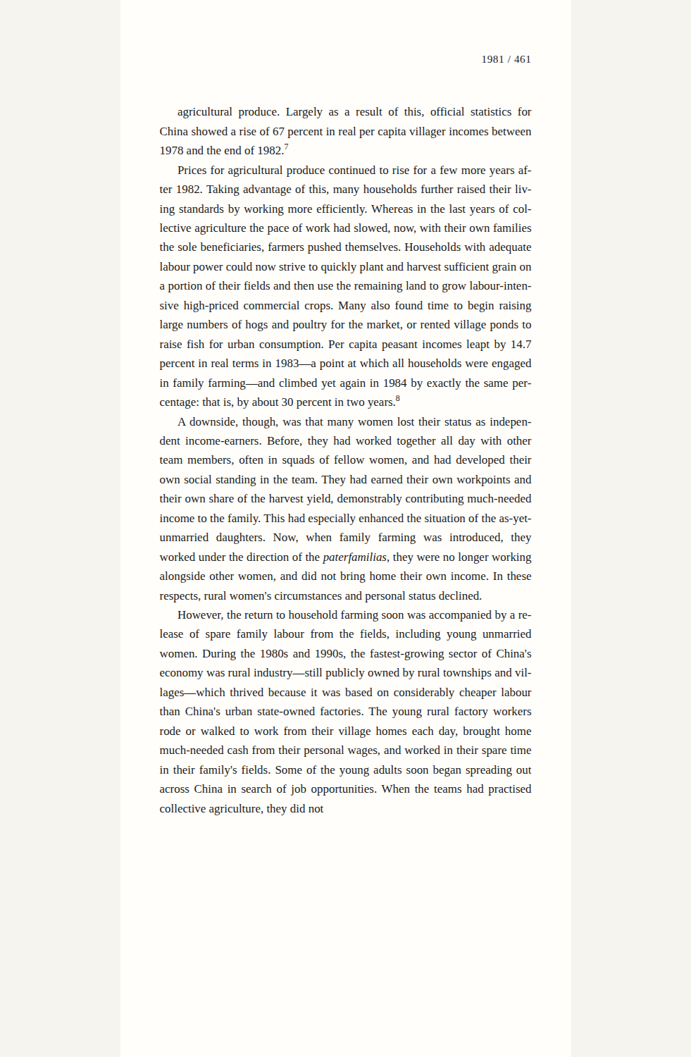1981 / 461
agricultural produce. Largely as a result of this, official statistics for China showed a rise of 67 percent in real per capita villager incomes between 1978 and the end of 1982.7
Prices for agricultural produce continued to rise for a few more years after 1982. Taking advantage of this, many households further raised their living standards by working more efficiently. Whereas in the last years of collective agriculture the pace of work had slowed, now, with their own families the sole beneficiaries, farmers pushed themselves. Households with adequate labour power could now strive to quickly plant and harvest sufficient grain on a portion of their fields and then use the remaining land to grow labour-intensive high-priced commercial crops. Many also found time to begin raising large numbers of hogs and poultry for the market, or rented village ponds to raise fish for urban consumption. Per capita peasant incomes leapt by 14.7 percent in real terms in 1983—a point at which all households were engaged in family farming—and climbed yet again in 1984 by exactly the same percentage: that is, by about 30 percent in two years.8
A downside, though, was that many women lost their status as independent income-earners. Before, they had worked together all day with other team members, often in squads of fellow women, and had developed their own social standing in the team. They had earned their own workpoints and their own share of the harvest yield, demonstrably contributing much-needed income to the family. This had especially enhanced the situation of the as-yet-unmarried daughters. Now, when family farming was introduced, they worked under the direction of the paterfamilias, they were no longer working alongside other women, and did not bring home their own income. In these respects, rural women's circumstances and personal status declined.
However, the return to household farming soon was accompanied by a release of spare family labour from the fields, including young unmarried women. During the 1980s and 1990s, the fastest-growing sector of China's economy was rural industry—still publicly owned by rural townships and villages—which thrived because it was based on considerably cheaper labour than China's urban state-owned factories. The young rural factory workers rode or walked to work from their village homes each day, brought home much-needed cash from their personal wages, and worked in their spare time in their family's fields. Some of the young adults soon began spreading out across China in search of job opportunities. When the teams had practised collective agriculture, they did not